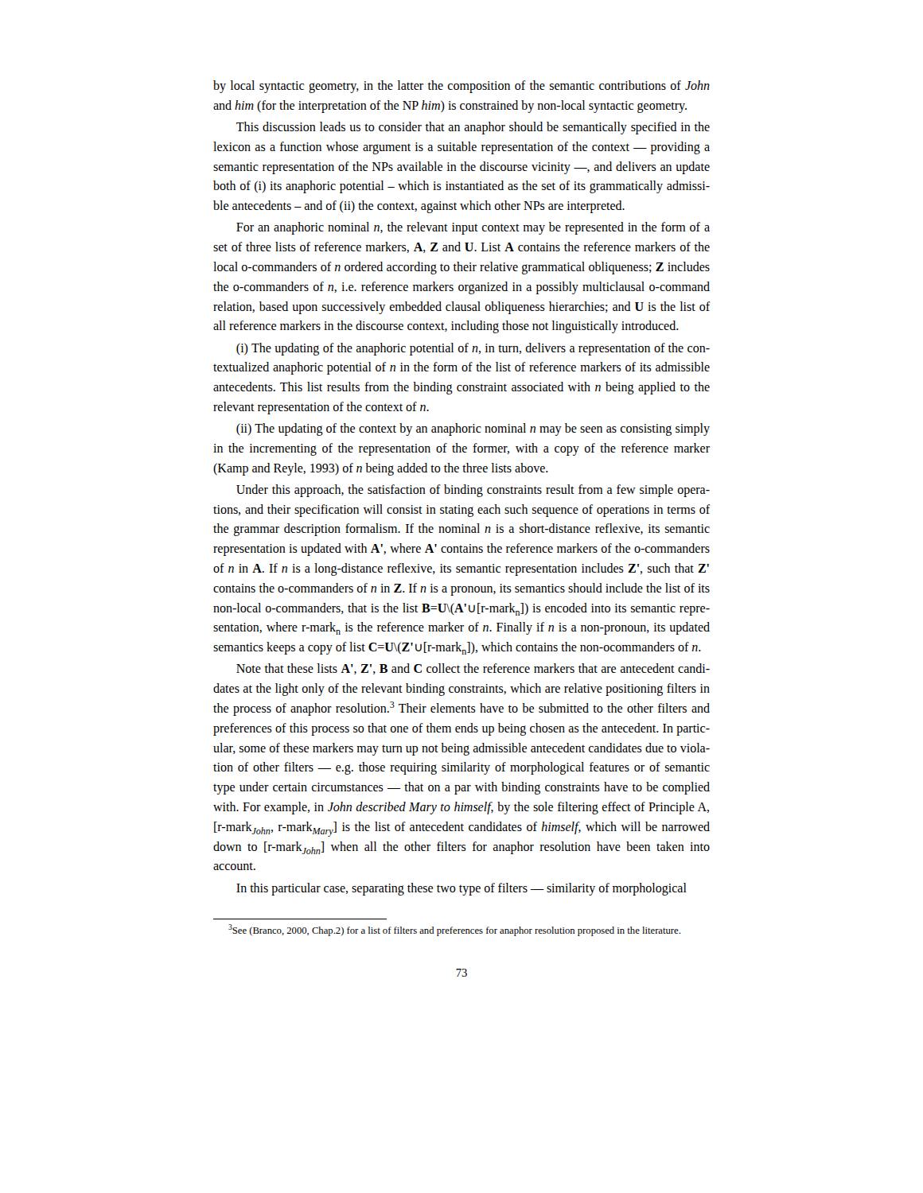by local syntactic geometry, in the latter the composition of the semantic contributions of John and him (for the interpretation of the NP him) is constrained by non-local syntactic geometry.
This discussion leads us to consider that an anaphor should be semantically specified in the lexicon as a function whose argument is a suitable representation of the context — providing a semantic representation of the NPs available in the discourse vicinity —, and delivers an update both of (i) its anaphoric potential – which is instantiated as the set of its grammatically admissible antecedents – and of (ii) the context, against which other NPs are interpreted.
For an anaphoric nominal n, the relevant input context may be represented in the form of a set of three lists of reference markers, A, Z and U. List A contains the reference markers of the local o-commanders of n ordered according to their relative grammatical obliqueness; Z includes the o-commanders of n, i.e. reference markers organized in a possibly multiclausal o-command relation, based upon successively embedded clausal obliqueness hierarchies; and U is the list of all reference markers in the discourse context, including those not linguistically introduced.
(i) The updating of the anaphoric potential of n, in turn, delivers a representation of the contextualized anaphoric potential of n in the form of the list of reference markers of its admissible antecedents. This list results from the binding constraint associated with n being applied to the relevant representation of the context of n.
(ii) The updating of the context by an anaphoric nominal n may be seen as consisting simply in the incrementing of the representation of the former, with a copy of the reference marker (Kamp and Reyle, 1993) of n being added to the three lists above.
Under this approach, the satisfaction of binding constraints result from a few simple operations, and their specification will consist in stating each such sequence of operations in terms of the grammar description formalism. If the nominal n is a short-distance reflexive, its semantic representation is updated with A', where A' contains the reference markers of the o-commanders of n in A. If n is a long-distance reflexive, its semantic representation includes Z', such that Z' contains the o-commanders of n in Z. If n is a pronoun, its semantics should include the list of its non-local o-commanders, that is the list B=U\(A'∪[r-markn]) is encoded into its semantic representation, where r-markn is the reference marker of n. Finally if n is a non-pronoun, its updated semantics keeps a copy of list C=U\(Z'∪[r-markn]), which contains the non-ocommanders of n.
Note that these lists A', Z', B and C collect the reference markers that are antecedent candidates at the light only of the relevant binding constraints, which are relative positioning filters in the process of anaphor resolution.3 Their elements have to be submitted to the other filters and preferences of this process so that one of them ends up being chosen as the antecedent. In particular, some of these markers may turn up not being admissible antecedent candidates due to violation of other filters — e.g. those requiring similarity of morphological features or of semantic type under certain circumstances — that on a par with binding constraints have to be complied with. For example, in John described Mary to himself, by the sole filtering effect of Principle A, [r-markJohn, r-markMary] is the list of antecedent candidates of himself, which will be narrowed down to [r-markJohn] when all the other filters for anaphor resolution have been taken into account.
In this particular case, separating these two type of filters — similarity of morphological
3See (Branco, 2000, Chap.2) for a list of filters and preferences for anaphor resolution proposed in the literature.
73